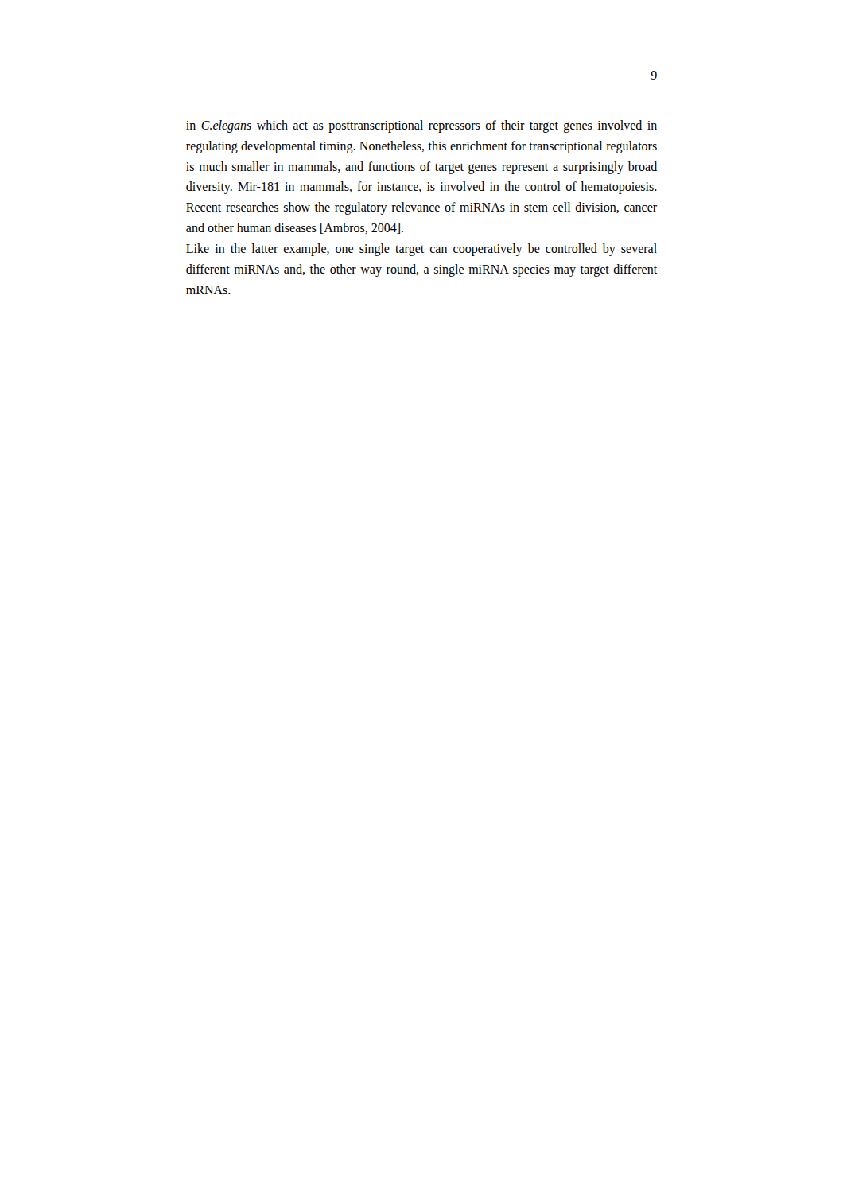9
in C.elegans which act as posttranscriptional repressors of their target genes involved in regulating developmental timing. Nonetheless, this enrichment for transcriptional regulators is much smaller in mammals, and functions of target genes represent a surprisingly broad diversity. Mir-181 in mammals, for instance, is involved in the control of hematopoiesis. Recent researches show the regulatory relevance of miRNAs in stem cell division, cancer and other human diseases [Ambros, 2004].
Like in the latter example, one single target can cooperatively be controlled by several different miRNAs and, the other way round, a single miRNA species may target different mRNAs.